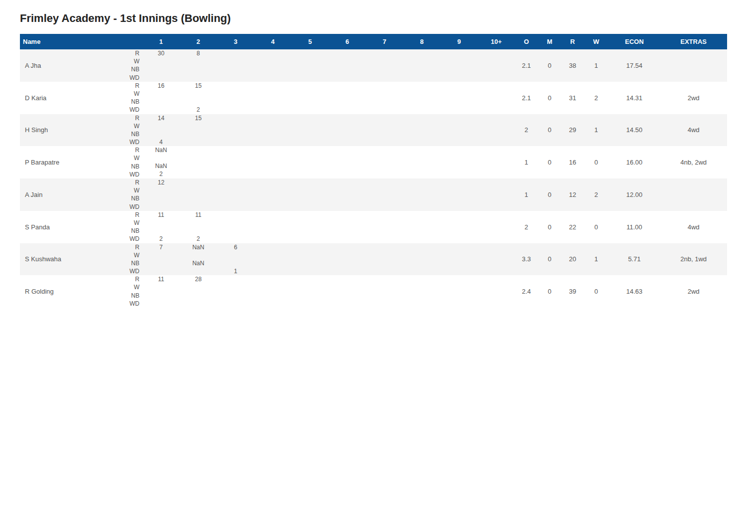Frimley Academy - 1st Innings (Bowling)
| Name | | 1 | 2 | 3 | 4 | 5 | 6 | 7 | 8 | 9 | 10+ | O | M | R | W | ECON | EXTRAS |
| --- | --- | --- | --- | --- | --- | --- | --- | --- | --- | --- | --- | --- | --- | --- | --- | --- | --- |
| A Jha | R W NB WD | 30 | 8 | | | | | | | | | 2.1 | 0 | 38 | 1 | 17.54 | |
| D Karia | R W NB WD | 16 | 15 2 | | | | | | | | | 2.1 | 0 | 31 | 2 | 14.31 | 2wd |
| H Singh | R W NB WD | 14 4 | 15 | | | | | | | | | 2 | 0 | 29 | 1 | 14.50 | 4wd |
| P Barapatre | R W NB WD | NaN NaN 2 | | | | | | | | | | 1 | 0 | 16 | 0 | 16.00 | 4nb, 2wd |
| A Jain | R W NB WD | 12 | | | | | | | | | | 1 | 0 | 12 | 2 | 12.00 | |
| S Panda | R W NB WD | 11 2 | 11 2 | | | | | | | | | 2 | 0 | 22 | 0 | 11.00 | 4wd |
| S Kushwaha | R W NB WD | 7 | NaN NaN | 6 1 | | | | | | | | 3.3 | 0 | 20 | 1 | 5.71 | 2nb, 1wd |
| R Golding | R W NB WD | 11 | 28 | | | | | | | | | 2.4 | 0 | 39 | 0 | 14.63 | 2wd |